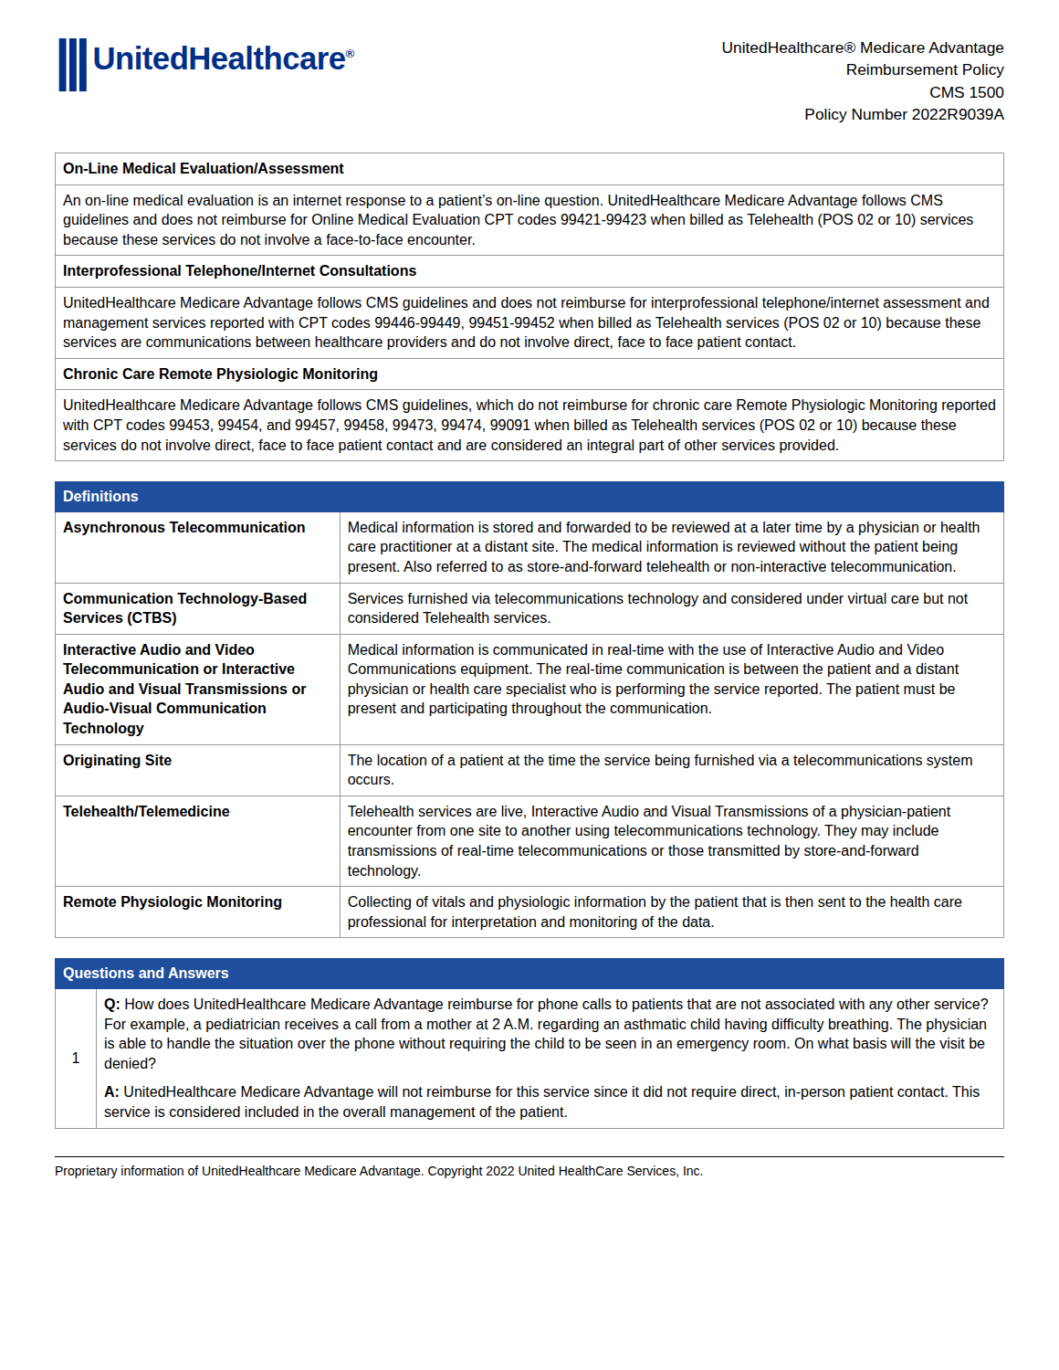||| UnitedHealthcare®
UnitedHealthcare® Medicare Advantage
Reimbursement Policy
CMS 1500
Policy Number 2022R9039A
| On-Line Medical Evaluation/Assessment |
| An on-line medical evaluation is an internet response to a patient’s on-line question. UnitedHealthcare Medicare Advantage follows CMS guidelines and does not reimburse for Online Medical Evaluation CPT codes 99421-99423 when billed as Telehealth (POS 02 or 10) services because these services do not involve a face-to-face encounter. |
| Interprofessional Telephone/Internet Consultations |
| UnitedHealthcare Medicare Advantage follows CMS guidelines and does not reimburse for interprofessional telephone/internet assessment and management services reported with CPT codes 99446-99449, 99451-99452 when billed as Telehealth services (POS 02 or 10) because these services are communications between healthcare providers and do not involve direct, face to face patient contact. |
| Chronic Care Remote Physiologic Monitoring |
| UnitedHealthcare Medicare Advantage follows CMS guidelines, which do not reimburse for chronic care Remote Physiologic Monitoring reported with CPT codes 99453, 99454, and 99457, 99458, 99473, 99474, 99091 when billed as Telehealth services (POS 02 or 10) because these services do not involve direct, face to face patient contact and are considered an integral part of other services provided. |
| Definitions |
| Asynchronous Telecommunication | Medical information is stored and forwarded to be reviewed at a later time by a physician or health care practitioner at a distant site. The medical information is reviewed without the patient being present. Also referred to as store-and-forward telehealth or non-interactive telecommunication. |
| Communication Technology-Based Services (CTBS) | Services furnished via telecommunications technology and considered under virtual care but not considered Telehealth services. |
| Interactive Audio and Video Telecommunication or Interactive Audio and Visual Transmissions or Audio-Visual Communication Technology | Medical information is communicated in real-time with the use of Interactive Audio and Video Communications equipment. The real-time communication is between the patient and a distant physician or health care specialist who is performing the service reported. The patient must be present and participating throughout the communication. |
| Originating Site | The location of a patient at the time the service being furnished via a telecommunications system occurs. |
| Telehealth/Telemedicine | Telehealth services are live, Interactive Audio and Visual Transmissions of a physician-patient encounter from one site to another using telecommunications technology. They may include transmissions of real-time telecommunications or those transmitted by store-and-forward technology. |
| Remote Physiologic Monitoring | Collecting of vitals and physiologic information by the patient that is then sent to the health care professional for interpretation and monitoring of the data. |
| Questions and Answers |
| 1 | Q: How does UnitedHealthcare Medicare Advantage reimburse for phone calls to patients that are not associated with any other service? For example, a pediatrician receives a call from a mother at 2 A.M. regarding an asthmatic child having difficulty breathing. The physician is able to handle the situation over the phone without requiring the child to be seen in an emergency room. On what basis will the visit be denied? A: UnitedHealthcare Medicare Advantage will not reimburse for this service since it did not require direct, in-person patient contact. This service is considered included in the overall management of the patient. |
Proprietary information of UnitedHealthcare Medicare Advantage. Copyright 2022 United HealthCare Services, Inc.